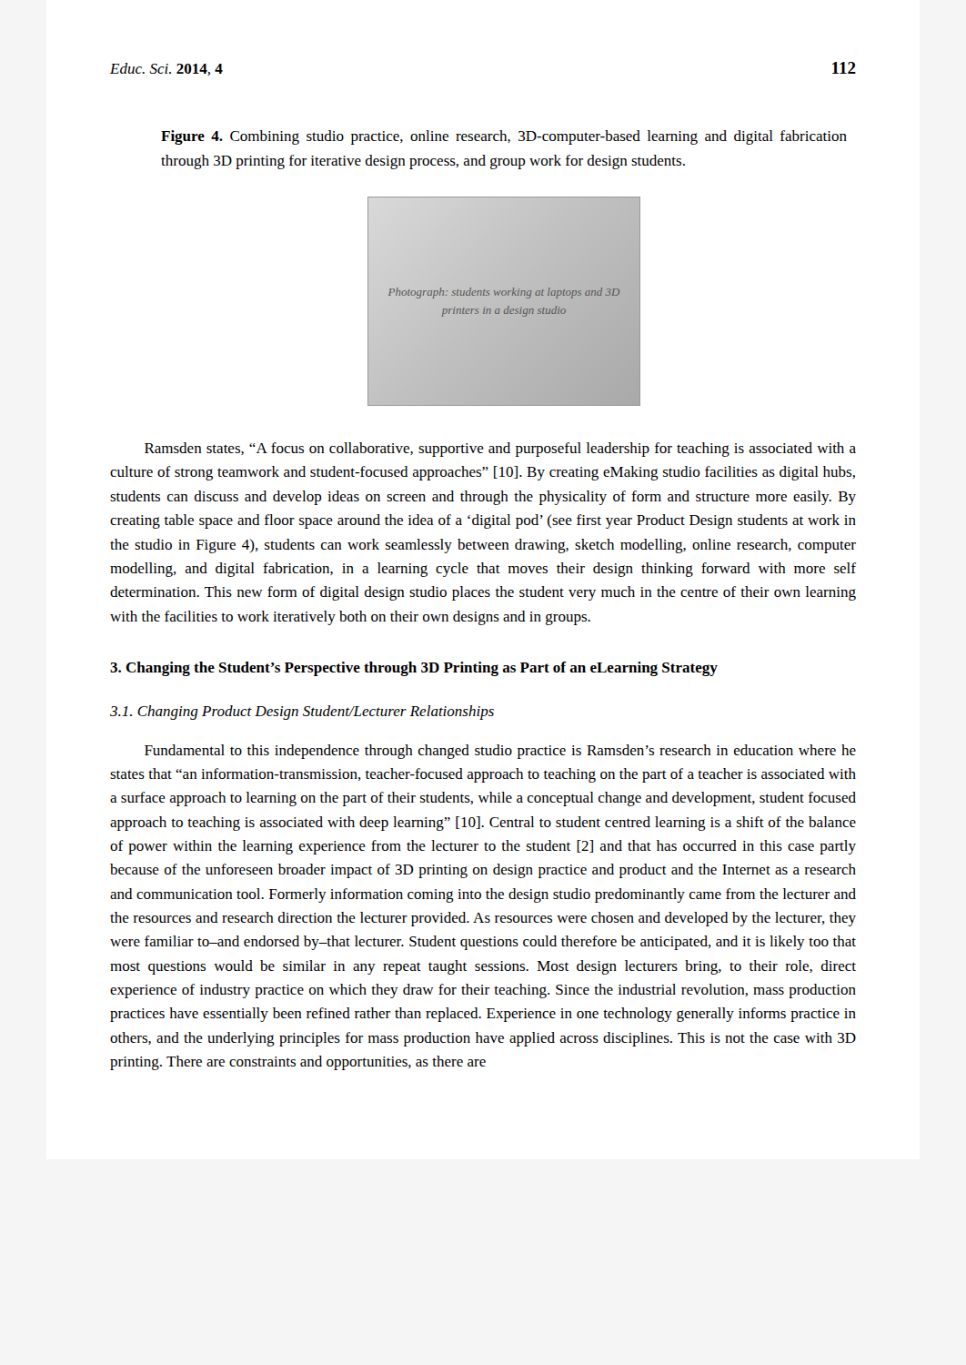Educ. Sci. 2014, 4
112
Figure 4. Combining studio practice, online research, 3D-computer-based learning and digital fabrication through 3D printing for iterative design process, and group work for design students.
Photograph: students working at laptops and 3D printers in a design studio
Ramsden states, “A focus on collaborative, supportive and purposeful leadership for teaching is associated with a culture of strong teamwork and student-focused approaches” [10]. By creating eMaking studio facilities as digital hubs, students can discuss and develop ideas on screen and through the physicality of form and structure more easily. By creating table space and floor space around the idea of a ‘digital pod’ (see first year Product Design students at work in the studio in Figure 4), students can work seamlessly between drawing, sketch modelling, online research, computer modelling, and digital fabrication, in a learning cycle that moves their design thinking forward with more self determination. This new form of digital design studio places the student very much in the centre of their own learning with the facilities to work iteratively both on their own designs and in groups.
3. Changing the Student’s Perspective through 3D Printing as Part of an eLearning Strategy
3.1. Changing Product Design Student/Lecturer Relationships
Fundamental to this independence through changed studio practice is Ramsden’s research in education where he states that “an information-transmission, teacher-focused approach to teaching on the part of a teacher is associated with a surface approach to learning on the part of their students, while a conceptual change and development, student focused approach to teaching is associated with deep learning” [10]. Central to student centred learning is a shift of the balance of power within the learning experience from the lecturer to the student [2] and that has occurred in this case partly because of the unforeseen broader impact of 3D printing on design practice and product and the Internet as a research and communication tool. Formerly information coming into the design studio predominantly came from the lecturer and the resources and research direction the lecturer provided. As resources were chosen and developed by the lecturer, they were familiar to–and endorsed by–that lecturer. Student questions could therefore be anticipated, and it is likely too that most questions would be similar in any repeat taught sessions. Most design lecturers bring, to their role, direct experience of industry practice on which they draw for their teaching. Since the industrial revolution, mass production practices have essentially been refined rather than replaced. Experience in one technology generally informs practice in others, and the underlying principles for mass production have applied across disciplines. This is not the case with 3D printing. There are constraints and opportunities, as there are